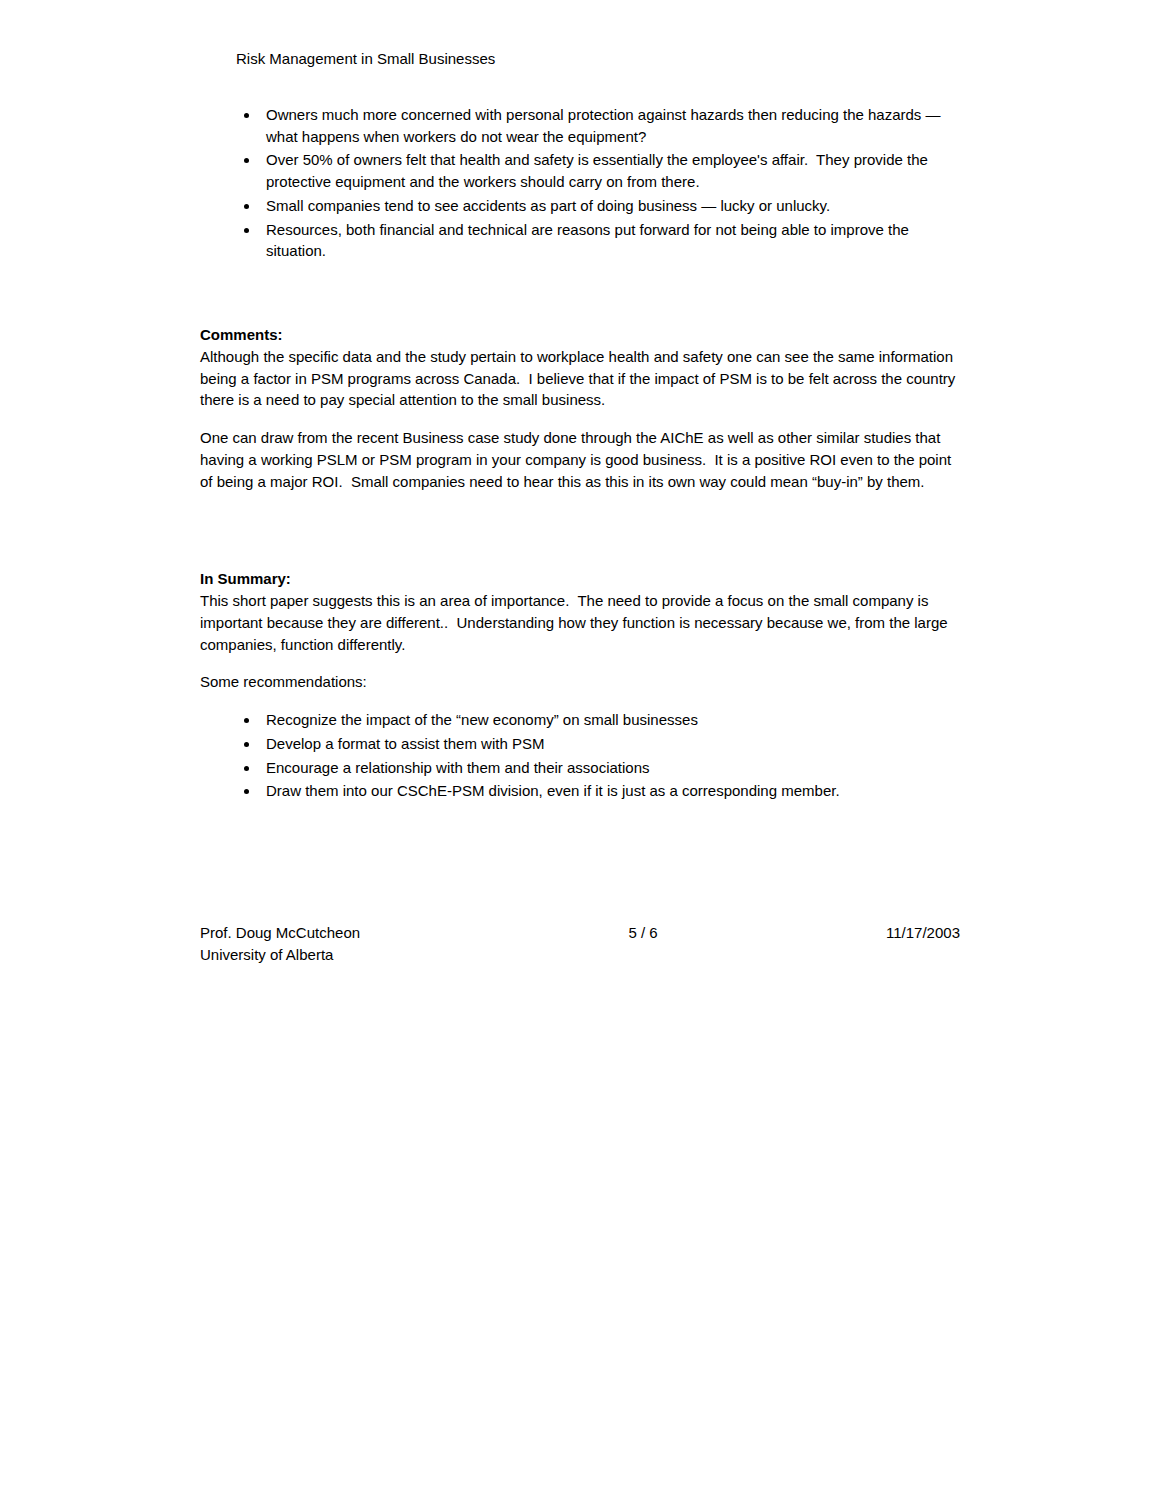Risk Management in Small Businesses
Owners much more concerned with personal protection against hazards then reducing the hazards — what happens when workers do not wear the equipment?
Over 50% of owners felt that health and safety is essentially the employee's affair. They provide the protective equipment and the workers should carry on from there.
Small companies tend to see accidents as part of doing business — lucky or unlucky.
Resources, both financial and technical are reasons put forward for not being able to improve the situation.
Comments:
Although the specific data and the study pertain to workplace health and safety one can see the same information being a factor in PSM programs across Canada. I believe that if the impact of PSM is to be felt across the country there is a need to pay special attention to the small business.
One can draw from the recent Business case study done through the AIChE as well as other similar studies that having a working PSLM or PSM program in your company is good business. It is a positive ROI even to the point of being a major ROI. Small companies need to hear this as this in its own way could mean “buy-in” by them.
In Summary:
This short paper suggests this is an area of importance. The need to provide a focus on the small company is important because they are different.. Understanding how they function is necessary because we, from the large companies, function differently.
Some recommendations:
Recognize the impact of the “new economy” on small businesses
Develop a format to assist them with PSM
Encourage a relationship with them and their associations
Draw them into our CSChE-PSM division, even if it is just as a corresponding member.
Prof. Doug McCutcheon
University of Alberta
5 / 6
11/17/2003